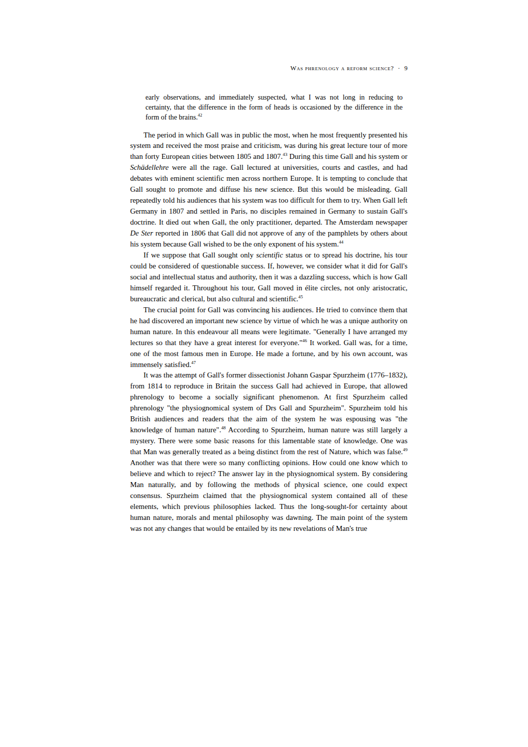Was phrenology a reform science? · 9
early observations, and immediately suspected, what I was not long in reducing to certainty, that the difference in the form of heads is occasioned by the difference in the form of the brains.42
The period in which Gall was in public the most, when he most frequently presented his system and received the most praise and criticism, was during his great lecture tour of more than forty European cities between 1805 and 1807.43 During this time Gall and his system or Schädellehre were all the rage. Gall lectured at universities, courts and castles, and had debates with eminent scientific men across northern Europe. It is tempting to conclude that Gall sought to promote and diffuse his new science. But this would be misleading. Gall repeatedly told his audiences that his system was too difficult for them to try. When Gall left Germany in 1807 and settled in Paris, no disciples remained in Germany to sustain Gall's doctrine. It died out when Gall, the only practitioner, departed. The Amsterdam newspaper De Ster reported in 1806 that Gall did not approve of any of the pamphlets by others about his system because Gall wished to be the only exponent of his system.44
If we suppose that Gall sought only scientific status or to spread his doctrine, his tour could be considered of questionable success. If, however, we consider what it did for Gall's social and intellectual status and authority, then it was a dazzling success, which is how Gall himself regarded it. Throughout his tour, Gall moved in élite circles, not only aristocratic, bureaucratic and clerical, but also cultural and scientific.45
The crucial point for Gall was convincing his audiences. He tried to convince them that he had discovered an important new science by virtue of which he was a unique authority on human nature. In this endeavour all means were legitimate. "Generally I have arranged my lectures so that they have a great interest for everyone."46 It worked. Gall was, for a time, one of the most famous men in Europe. He made a fortune, and by his own account, was immensely satisfied.47
It was the attempt of Gall's former dissectionist Johann Gaspar Spurzheim (1776–1832), from 1814 to reproduce in Britain the success Gall had achieved in Europe, that allowed phrenology to become a socially significant phenomenon. At first Spurzheim called phrenology "the physiognomical system of Drs Gall and Spurzheim". Spurzheim told his British audiences and readers that the aim of the system he was espousing was "the knowledge of human nature".48 According to Spurzheim, human nature was still largely a mystery. There were some basic reasons for this lamentable state of knowledge. One was that Man was generally treated as a being distinct from the rest of Nature, which was false.49 Another was that there were so many conflicting opinions. How could one know which to believe and which to reject? The answer lay in the physiognomical system. By considering Man naturally, and by following the methods of physical science, one could expect consensus. Spurzheim claimed that the physiognomical system contained all of these elements, which previous philosophies lacked. Thus the long-sought-for certainty about human nature, morals and mental philosophy was dawning. The main point of the system was not any changes that would be entailed by its new revelations of Man's true